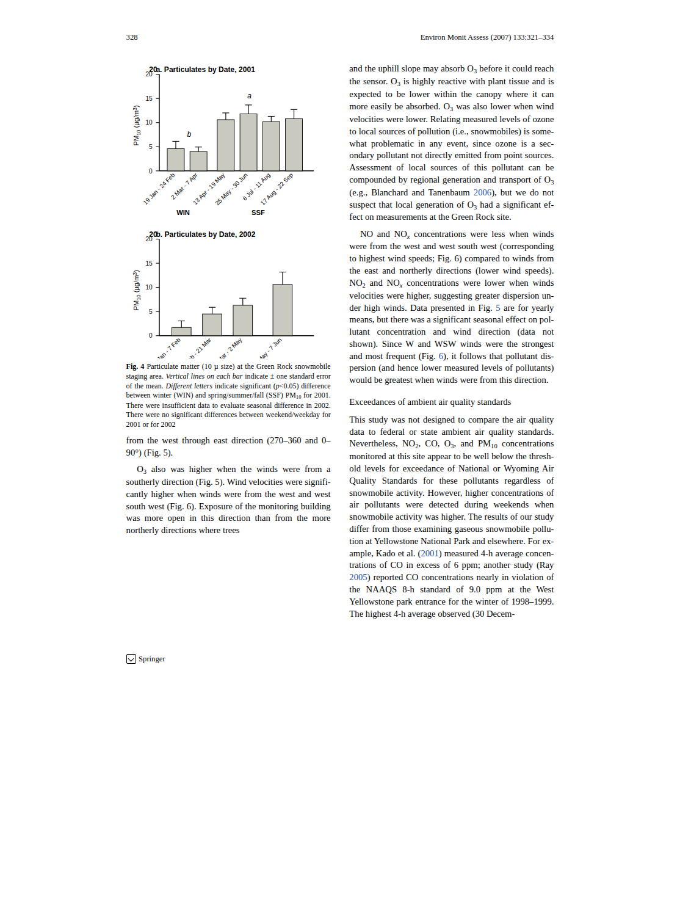328
Environ Monit Assess (2007) 133:321–334
20 a. Particulates by Date, 2001 20 15 10 5 0 PM10 (µg/m3) b a 19 Jan - 24 Feb 2 Mar - 7 Apr 13 Apr - 19 May 25 May - 30 Jun 6 Jul - 11 Aug 17 Aug - 22 Sep WIN SSF 20 b. Particulates by Date, 2002 20 15 10 5 0 PM10 (µg/m3) 2 Jan - 7 Feb 13 Feb - 21 Mar 27 Mar - 2 May 8 May - 7 Jun WIN SSF
Fig. 4 Particulate matter (10 µ size) at the Green Rock snowmobile staging area. Vertical lines on each bar indicate ± one standard error of the mean. Different letters indicate significant (p<0.05) difference between winter (WIN) and spring/summer/fall (SSF) PM10 for 2001. There were insufficient data to evaluate seasonal difference in 2002. There were no significant differences between weekend/weekday for 2001 or for 2002
from the west through east direction (270–360 and 0–90°) (Fig. 5).
O3 also was higher when the winds were from a southerly direction (Fig. 5). Wind velocities were significantly higher when winds were from the west and west south west (Fig. 6). Exposure of the monitoring building was more open in this direction than from the more northerly directions where trees
and the uphill slope may absorb O3 before it could reach the sensor. O3 is highly reactive with plant tissue and is expected to be lower within the canopy where it can more easily be absorbed. O3 was also lower when wind velocities were lower. Relating measured levels of ozone to local sources of pollution (i.e., snowmobiles) is somewhat problematic in any event, since ozone is a secondary pollutant not directly emitted from point sources. Assessment of local sources of this pollutant can be compounded by regional generation and transport of O3 (e.g., Blanchard and Tanenbaum 2006), but we do not suspect that local generation of O3 had a significant effect on measurements at the Green Rock site.
NO and NOx concentrations were less when winds were from the west and west south west (corresponding to highest wind speeds; Fig. 6) compared to winds from the east and northerly directions (lower wind speeds). NO2 and NOx concentrations were lower when winds velocities were higher, suggesting greater dispersion under high winds. Data presented in Fig. 5 are for yearly means, but there was a significant seasonal effect on pollutant concentration and wind direction (data not shown). Since W and WSW winds were the strongest and most frequent (Fig. 6), it follows that pollutant dispersion (and hence lower measured levels of pollutants) would be greatest when winds were from this direction.
Exceedances of ambient air quality standards
This study was not designed to compare the air quality data to federal or state ambient air quality standards. Nevertheless, NO2, CO, O3, and PM10 concentrations monitored at this site appear to be well below the threshold levels for exceedance of National or Wyoming Air Quality Standards for these pollutants regardless of snowmobile activity. However, higher concentrations of air pollutants were detected during weekends when snowmobile activity was higher. The results of our study differ from those examining gaseous snowmobile pollution at Yellowstone National Park and elsewhere. For example, Kado et al. (2001) measured 4-h average concentrations of CO in excess of 6 ppm; another study (Ray 2005) reported CO concentrations nearly in violation of the NAAQS 8-h standard of 9.0 ppm at the West Yellowstone park entrance for the winter of 1998–1999. The highest 4-h average observed (30 Decem-
Springer